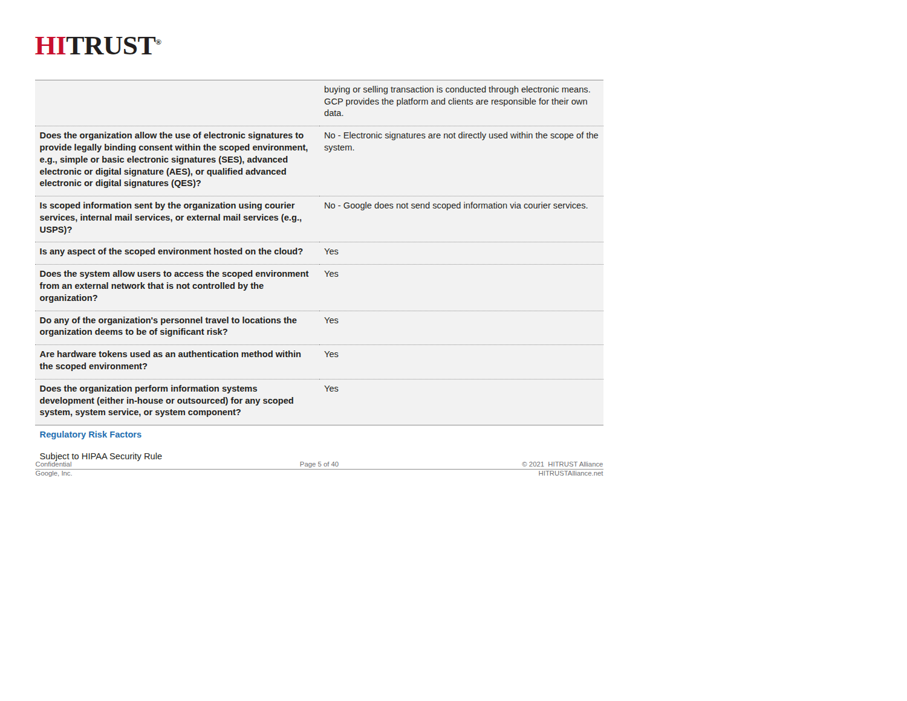HI TRUST®
| | buying or selling transaction is conducted through electronic means. GCP provides the platform and clients are responsible for their own data. |
| Does the organization allow the use of electronic signatures to provide legally binding consent within the scoped environment, e.g., simple or basic electronic signatures (SES), advanced electronic or digital signature (AES), or qualified advanced electronic or digital signatures (QES)? | No - Electronic signatures are not directly used within the scope of the system. |
| Is scoped information sent by the organization using courier services, internal mail services, or external mail services (e.g., USPS)? | No - Google does not send scoped information via courier services. |
| Is any aspect of the scoped environment hosted on the cloud? | Yes |
| Does the system allow users to access the scoped environment from an external network that is not controlled by the organization? | Yes |
| Do any of the organization's personnel travel to locations the organization deems to be of significant risk? | Yes |
| Are hardware tokens used as an authentication method within the scoped environment? | Yes |
| Does the organization perform information systems development (either in-house or outsourced) for any scoped system, system service, or system component? | Yes |
| Regulatory Risk Factors |
| Subject to HIPAA Security Rule |
| Confidential Google, Inc. | Page 5 of 40 | © 2021 HITRUST Alliance HITRUSTAlliance.net |